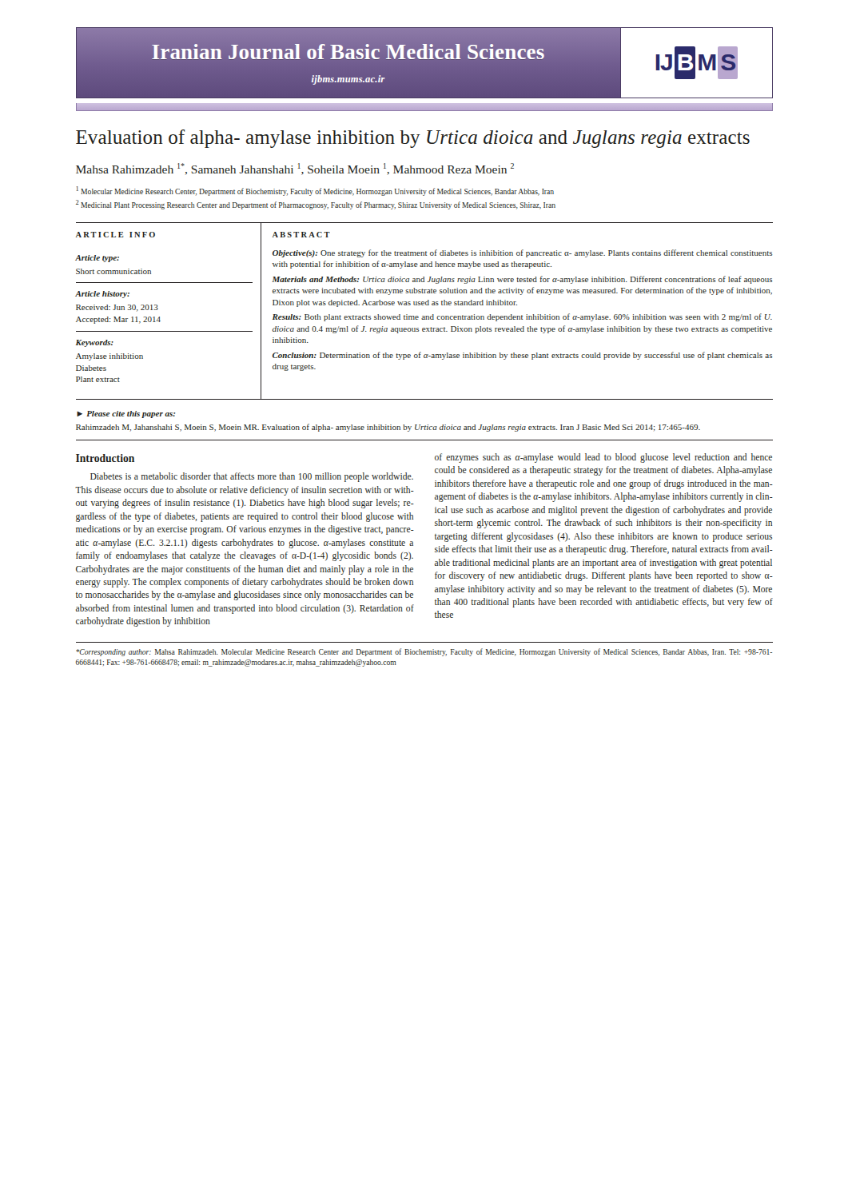Iranian Journal of Basic Medical Sciences
ijbms.mums.ac.ir
IJ BMS
Evaluation of alpha- amylase inhibition by Urtica dioica and Juglans regia extracts
Mahsa Rahimzadeh 1*, Samaneh Jahanshahi 1, Soheila Moein 1, Mahmood Reza Moein 2
1 Molecular Medicine Research Center, Department of Biochemistry, Faculty of Medicine, Hormozgan University of Medical Sciences, Bandar Abbas, Iran
2 Medicinal Plant Processing Research Center and Department of Pharmacognosy, Faculty of Pharmacy, Shiraz University of Medical Sciences, Shiraz, Iran
Article info
Article type:
Short communication
Article history:
Received: Jun 30, 2013
Accepted: Mar 11, 2014
Keywords:
Amylase inhibition
Diabetes
Plant extract
Abstract
Objective(s): One strategy for the treatment of diabetes is inhibition of pancreatic α- amylase. Plants contains different chemical constituents with potential for inhibition of α-amylase and hence maybe used as therapeutic.
Materials and Methods: Urtica dioica and Juglans regia Linn were tested for α-amylase inhibition. Different concentrations of leaf aqueous extracts were incubated with enzyme substrate solution and the activity of enzyme was measured. For determination of the type of inhibition, Dixon plot was depicted. Acarbose was used as the standard inhibitor.
Results: Both plant extracts showed time and concentration dependent inhibition of α-amylase. 60% inhibition was seen with 2 mg/ml of U. dioica and 0.4 mg/ml of J. regia aqueous extract. Dixon plots revealed the type of α-amylase inhibition by these two extracts as competitive inhibition.
Conclusion: Determination of the type of α-amylase inhibition by these plant extracts could provide by successful use of plant chemicals as drug targets.
► Please cite this paper as:
Rahimzadeh M, Jahanshahi S, Moein S, Moein MR. Evaluation of alpha- amylase inhibition by Urtica dioica and Juglans regia extracts. Iran J Basic Med Sci 2014; 17:465-469.
Introduction
Diabetes is a metabolic disorder that affects more than 100 million people worldwide. This disease occurs due to absolute or relative deficiency of insulin secretion with or without varying degrees of insulin resistance (1). Diabetics have high blood sugar levels; regardless of the type of diabetes, patients are required to control their blood glucose with medications or by an exercise program. Of various enzymes in the digestive tract, pancreatic α-amylase (E.C. 3.2.1.1) digests carbohydrates to glucose. α-amylases constitute a family of endoamylases that catalyze the cleavages of α-D-(1-4) glycosidic bonds (2). Carbohydrates are the major constituents of the human diet and mainly play a role in the energy supply. The complex components of dietary carbohydrates should be broken down to monosaccharides by the α-amylase and glucosidases since only monosaccharides can be absorbed from intestinal lumen and transported into blood circulation (3). Retardation of carbohydrate digestion by inhibition
of enzymes such as α-amylase would lead to blood glucose level reduction and hence could be considered as a therapeutic strategy for the treatment of diabetes. Alpha-amylase inhibitors therefore have a therapeutic role and one group of drugs introduced in the management of diabetes is the α-amylase inhibitors. Alpha-amylase inhibitors currently in clinical use such as acarbose and miglitol prevent the digestion of carbohydrates and provide short-term glycemic control. The drawback of such inhibitors is their non-specificity in targeting different glycosidases (4). Also these inhibitors are known to produce serious side effects that limit their use as a therapeutic drug. Therefore, natural extracts from available traditional medicinal plants are an important area of investigation with great potential for discovery of new antidiabetic drugs. Different plants have been reported to show α-amylase inhibitory activity and so may be relevant to the treatment of diabetes (5). More than 400 traditional plants have been recorded with antidiabetic effects, but very few of these
*Corresponding author: Mahsa Rahimzadeh. Molecular Medicine Research Center and Department of Biochemistry, Faculty of Medicine, Hormozgan University of Medical Sciences, Bandar Abbas, Iran. Tel: +98-761-6668441; Fax: +98-761-6668478; email: m_rahimzade@modares.ac.ir, mahsa_rahimzadeh@yahoo.com